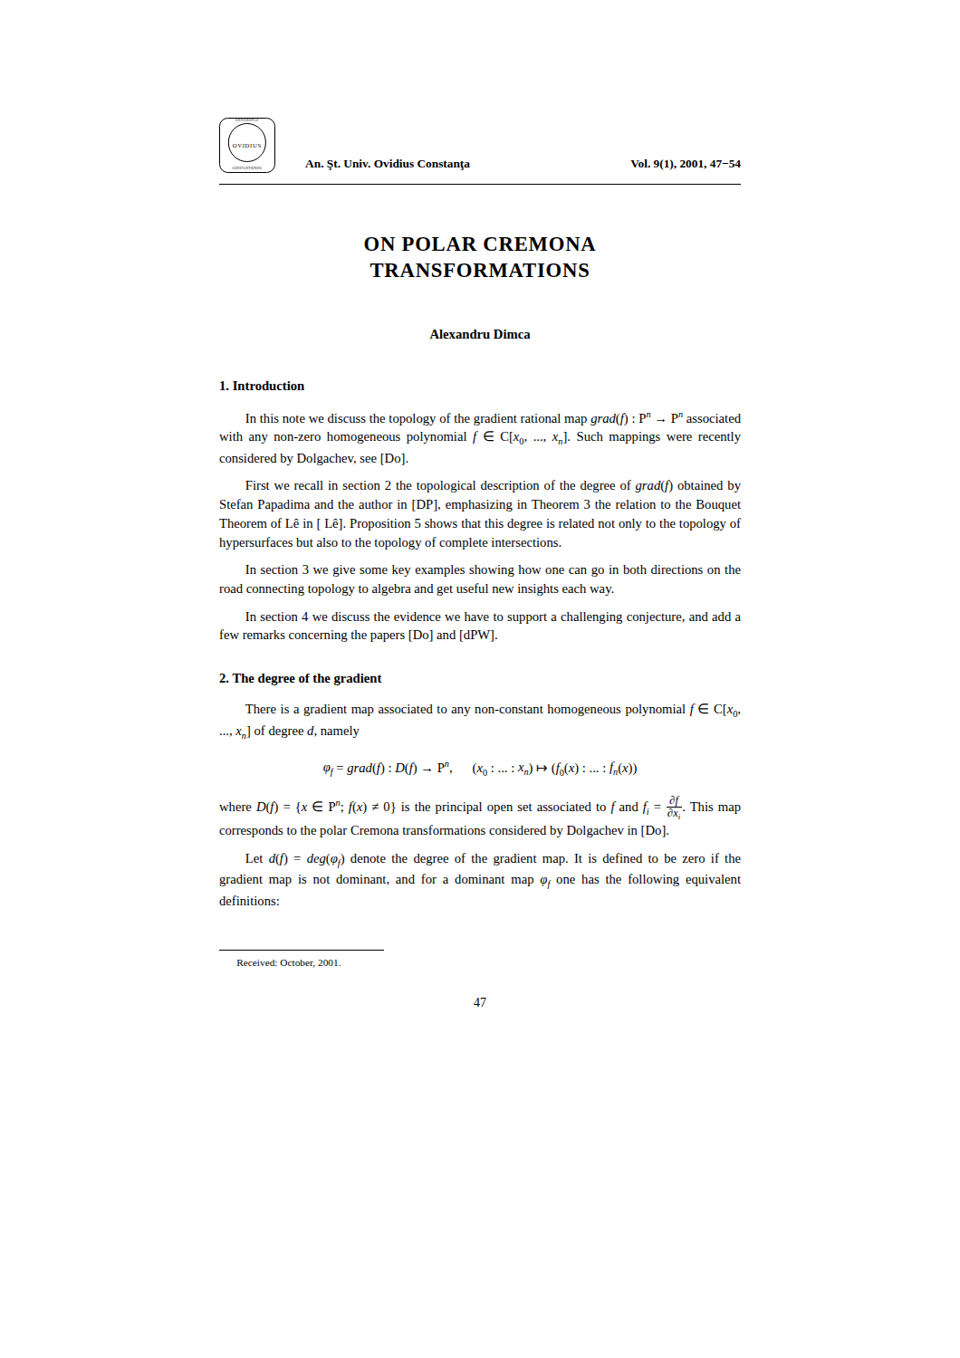UNIVERSITAS
OVIDIUS
CONSTANTIENSIS
An. Şt. Univ. Ovidius Constanţa Vol. 9(1), 2001, 47−54
ON POLAR CREMONA
TRANSFORMATIONS
Alexandru Dimca
1. Introduction
In this note we discuss the topology of the gradient rational map grad(f) : Pn → Pn associated with any non-zero homogeneous polynomial f ∈ C[x0, ..., xn]. Such mappings were recently considered by Dolgachev, see [Do].
First we recall in section 2 the topological description of the degree of grad(f) obtained by Stefan Papadima and the author in [DP], emphasizing in Theorem 3 the relation to the Bouquet Theorem of Lê in [ Lê]. Proposition 5 shows that this degree is related not only to the topology of hypersurfaces but also to the topology of complete intersections.
In section 3 we give some key examples showing how one can go in both directions on the road connecting topology to algebra and get useful new insights each way.
In section 4 we discuss the evidence we have to support a challenging conjecture, and add a few remarks concerning the papers [Do] and [dPW].
2. The degree of the gradient
There is a gradient map associated to any non-constant homogeneous polynomial f ∈ C[x0, ..., xn] of degree d, namely
φf = grad(f) : D(f) → Pn, (x0 : ... : xn) ↦ (f0(x) : ... : fn(x))
where D(f) = {x ∈ Pn; f(x) ≠ 0} is the principal open set associated to f and fi = ∂f∂xi. This map corresponds to the polar Cremona transformations considered by Dolgachev in [Do].
Let d(f) = deg(φf) denote the degree of the gradient map. It is defined to be zero if the gradient map is not dominant, and for a dominant map φf one has the following equivalent definitions:
Received: October, 2001.
47